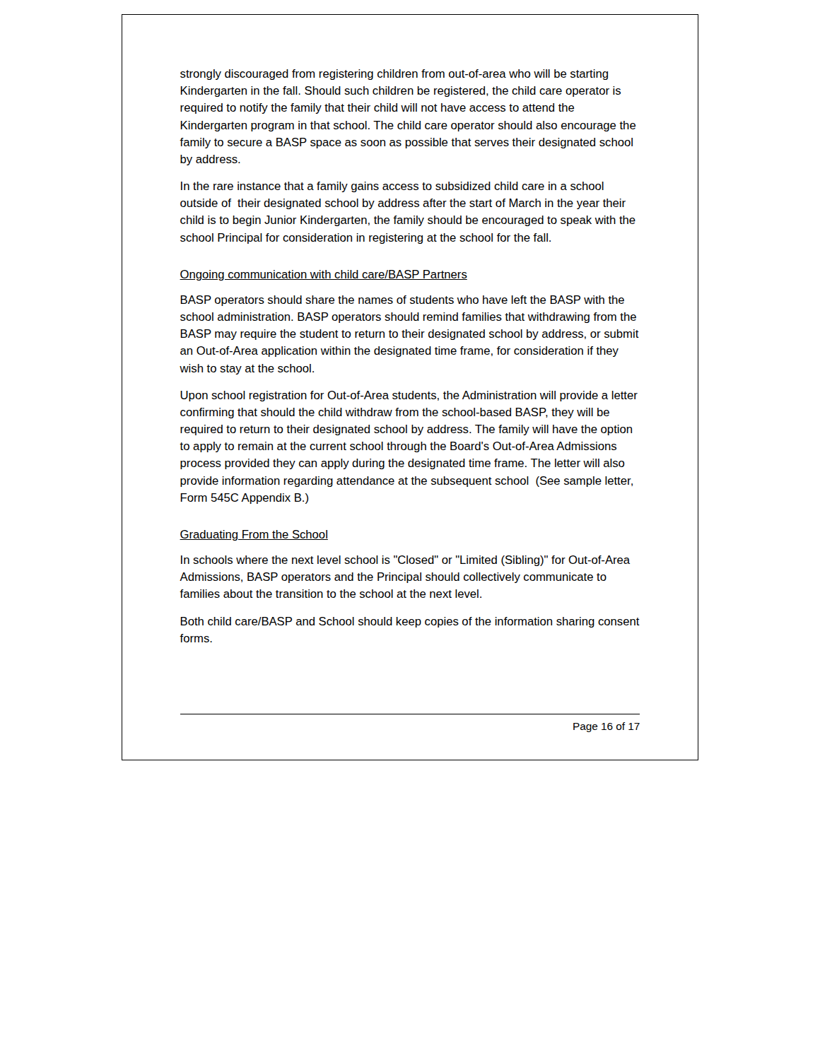strongly discouraged from registering children from out-of-area who will be starting Kindergarten in the fall. Should such children be registered, the child care operator is required to notify the family that their child will not have access to attend the Kindergarten program in that school. The child care operator should also encourage the family to secure a BASP space as soon as possible that serves their designated school by address.
In the rare instance that a family gains access to subsidized child care in a school outside of their designated school by address after the start of March in the year their child is to begin Junior Kindergarten, the family should be encouraged to speak with the school Principal for consideration in registering at the school for the fall.
Ongoing communication with child care/BASP Partners
BASP operators should share the names of students who have left the BASP with the school administration. BASP operators should remind families that withdrawing from the BASP may require the student to return to their designated school by address, or submit an Out-of-Area application within the designated time frame, for consideration if they wish to stay at the school.
Upon school registration for Out-of-Area students, the Administration will provide a letter confirming that should the child withdraw from the school-based BASP, they will be required to return to their designated school by address. The family will have the option to apply to remain at the current school through the Board's Out-of-Area Admissions process provided they can apply during the designated time frame. The letter will also provide information regarding attendance at the subsequent school (See sample letter, Form 545C Appendix B.)
Graduating From the School
In schools where the next level school is "Closed" or "Limited (Sibling)" for Out-of-Area Admissions, BASP operators and the Principal should collectively communicate to families about the transition to the school at the next level.
Both child care/BASP and School should keep copies of the information sharing consent forms.
Page 16 of 17